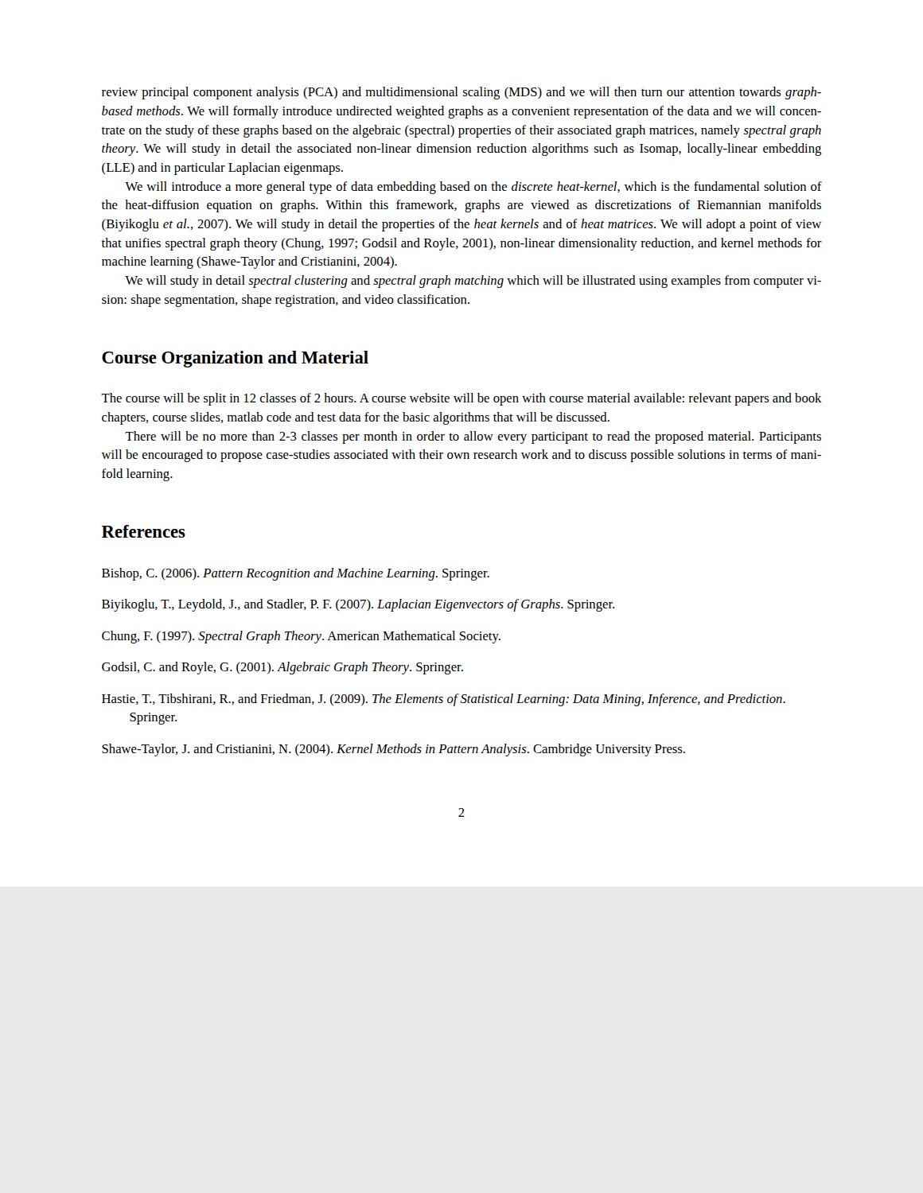review principal component analysis (PCA) and multidimensional scaling (MDS) and we will then turn our attention towards graph-based methods. We will formally introduce undirected weighted graphs as a convenient representation of the data and we will concentrate on the study of these graphs based on the algebraic (spectral) properties of their associated graph matrices, namely spectral graph theory. We will study in detail the associated non-linear dimension reduction algorithms such as Isomap, locally-linear embedding (LLE) and in particular Laplacian eigenmaps.
We will introduce a more general type of data embedding based on the discrete heat-kernel, which is the fundamental solution of the heat-diffusion equation on graphs. Within this framework, graphs are viewed as discretizations of Riemannian manifolds (Biyikoglu et al., 2007). We will study in detail the properties of the heat kernels and of heat matrices. We will adopt a point of view that unifies spectral graph theory (Chung, 1997; Godsil and Royle, 2001), non-linear dimensionality reduction, and kernel methods for machine learning (Shawe-Taylor and Cristianini, 2004).
We will study in detail spectral clustering and spectral graph matching which will be illustrated using examples from computer vision: shape segmentation, shape registration, and video classification.
Course Organization and Material
The course will be split in 12 classes of 2 hours. A course website will be open with course material available: relevant papers and book chapters, course slides, matlab code and test data for the basic algorithms that will be discussed.
There will be no more than 2-3 classes per month in order to allow every participant to read the proposed material. Participants will be encouraged to propose case-studies associated with their own research work and to discuss possible solutions in terms of manifold learning.
References
Bishop, C. (2006). Pattern Recognition and Machine Learning. Springer.
Biyikoglu, T., Leydold, J., and Stadler, P. F. (2007). Laplacian Eigenvectors of Graphs. Springer.
Chung, F. (1997). Spectral Graph Theory. American Mathematical Society.
Godsil, C. and Royle, G. (2001). Algebraic Graph Theory. Springer.
Hastie, T., Tibshirani, R., and Friedman, J. (2009). The Elements of Statistical Learning: Data Mining, Inference, and Prediction. Springer.
Shawe-Taylor, J. and Cristianini, N. (2004). Kernel Methods in Pattern Analysis. Cambridge University Press.
2